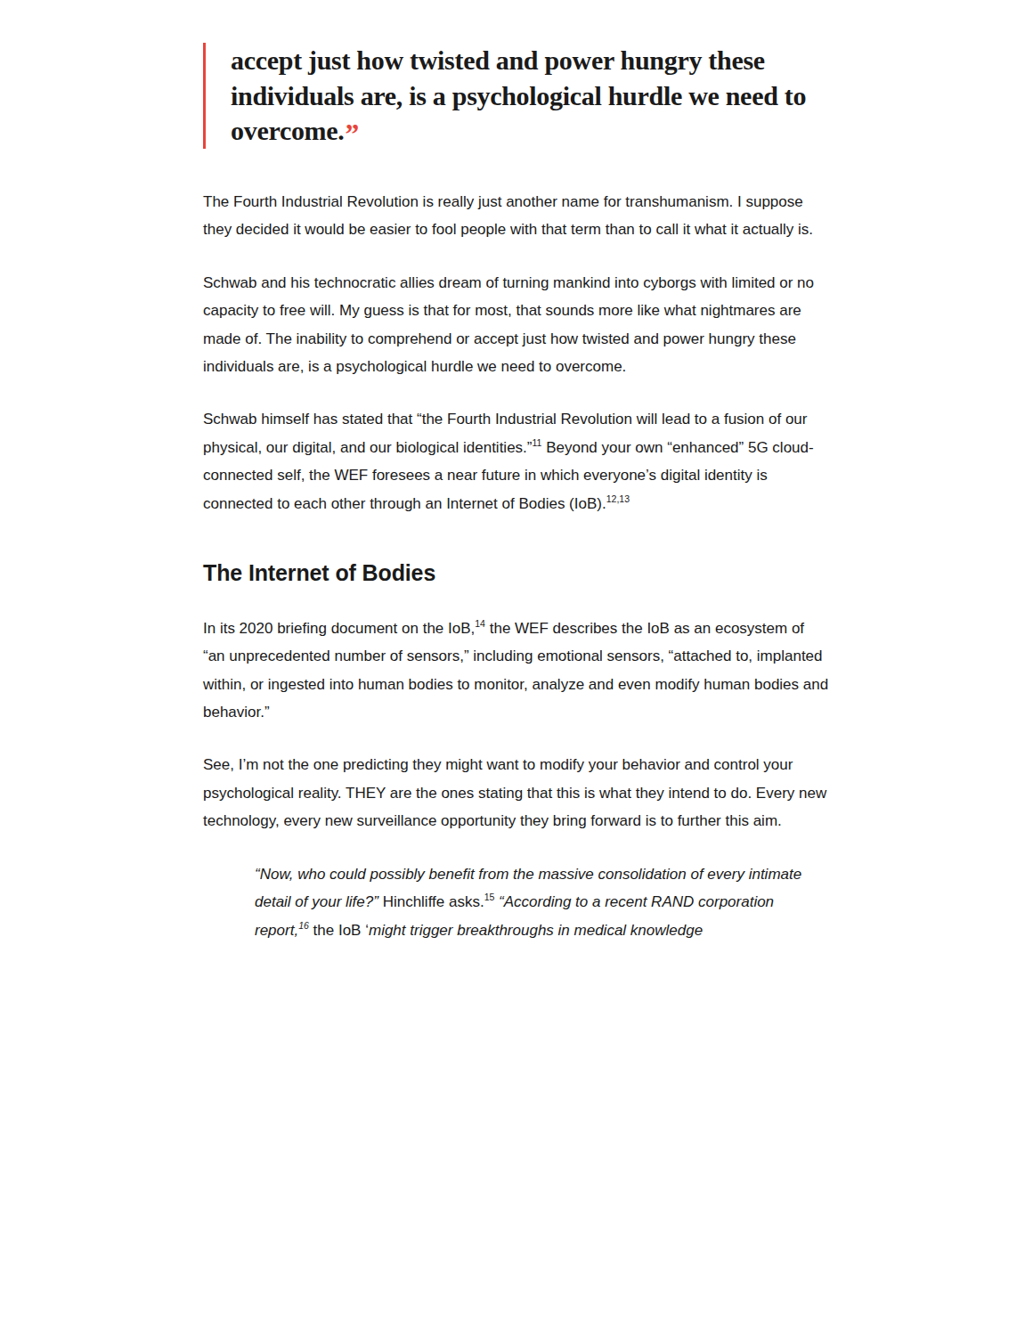accept just how twisted and power hungry these individuals are, is a psychological hurdle we need to overcome.”
The Fourth Industrial Revolution is really just another name for transhumanism. I suppose they decided it would be easier to fool people with that term than to call it what it actually is.
Schwab and his technocratic allies dream of turning mankind into cyborgs with limited or no capacity to free will. My guess is that for most, that sounds more like what nightmares are made of. The inability to comprehend or accept just how twisted and power hungry these individuals are, is a psychological hurdle we need to overcome.
Schwab himself has stated that “the Fourth Industrial Revolution will lead to a fusion of our physical, our digital, and our biological identities.”11 Beyond your own “enhanced” 5G cloud-connected self, the WEF foresees a near future in which everyone’s digital identity is connected to each other through an Internet of Bodies (IoB).12,13
The Internet of Bodies
In its 2020 briefing document on the IoB,14 the WEF describes the IoB as an ecosystem of “an unprecedented number of sensors,” including emotional sensors, “attached to, implanted within, or ingested into human bodies to monitor, analyze and even modify human bodies and behavior.”
See, I’m not the one predicting they might want to modify your behavior and control your psychological reality. THEY are the ones stating that this is what they intend to do. Every new technology, every new surveillance opportunity they bring forward is to further this aim.
“Now, who could possibly benefit from the massive consolidation of every intimate detail of your life?” Hinchliffe asks.15 “According to a recent RAND corporation report,16 the IoB ‘might trigger breakthroughs in medical knowledge